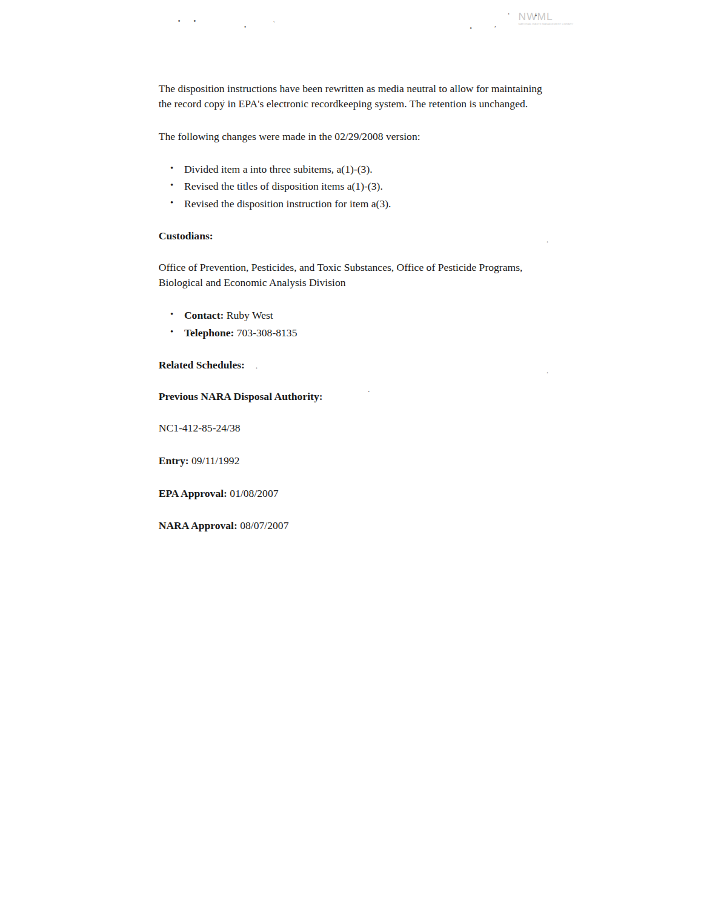NWMLNATIONAL WASTE MANAGEMENT LIBRARY
• • • ` ’ • • ’
. . . . .
The disposition instructions have been rewritten as media neutral to allow for maintaining the record copy in EPA's electronic recordkeeping system. The retention is unchanged.
The following changes were made in the 02/29/2008 version:
Divided item a into three subitems, a(1)-(3).
Revised the titles of disposition items a(1)-(3).
Revised the disposition instruction for item a(3).
Custodians:
Office of Prevention, Pesticides, and Toxic Substances, Office of Pesticide Programs, Biological and Economic Analysis Division
Contact: Ruby West
Telephone: 703-308-8135
Related Schedules:
Previous NARA Disposal Authority:
NC1-412-85-24/38
Entry: 09/11/1992
EPA Approval: 01/08/2007
NARA Approval: 08/07/2007